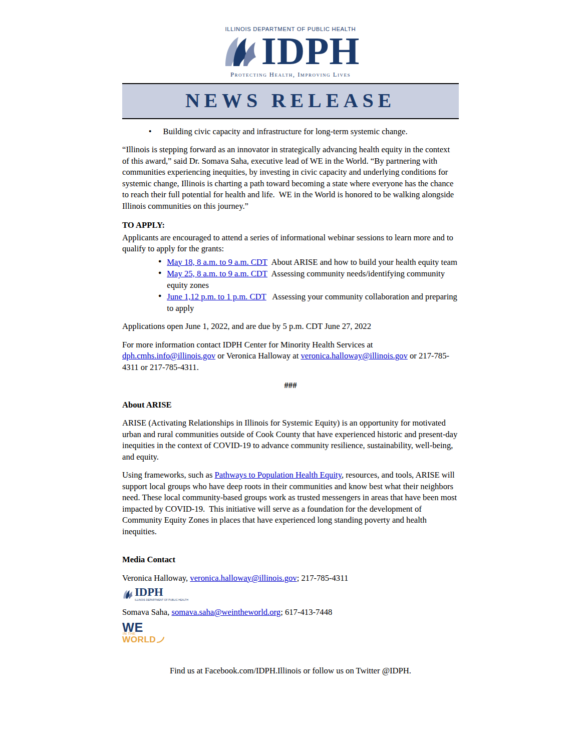ILLINOIS DEPARTMENT OF PUBLIC HEALTH
IDPH
Protecting Health, Improving Lives
NEWS RELEASE
Building civic capacity and infrastructure for long-term systemic change.
“Illinois is stepping forward as an innovator in strategically advancing health equity in the context of this award,” said Dr. Somava Saha, executive lead of WE in the World. “By partnering with communities experiencing inequities, by investing in civic capacity and underlying conditions for systemic change, Illinois is charting a path toward becoming a state where everyone has the chance to reach their full potential for health and life. WE in the World is honored to be walking alongside Illinois communities on this journey.”
TO APPLY:
Applicants are encouraged to attend a series of informational webinar sessions to learn more and to qualify to apply for the grants:
May 18, 8 a.m. to 9 a.m. CDT About ARISE and how to build your health equity team
May 25, 8 a.m. to 9 a.m. CDT Assessing community needs/identifying community equity zones
June 1,12 p.m. to 1 p.m. CDT Assessing your community collaboration and preparing to apply
Applications open June 1, 2022, and are due by 5 p.m. CDT June 27, 2022
For more information contact IDPH Center for Minority Health Services at dph.cmhs.info@illinois.gov or Veronica Halloway at veronica.halloway@illinois.gov or 217-785-4311 or 217-785-4311.
###
About ARISE
ARISE (Activating Relationships in Illinois for Systemic Equity) is an opportunity for motivated urban and rural communities outside of Cook County that have experienced historic and present-day inequities in the context of COVID-19 to advance community resilience, sustainability, well-being, and equity.
Using frameworks, such as Pathways to Population Health Equity, resources, and tools, ARISE will support local groups who have deep roots in their communities and know best what their neighbors need. These local community-based groups work as trusted messengers in areas that have been most impacted by COVID-19. This initiative will serve as a foundation for the development of Community Equity Zones in places that have experienced long standing poverty and health inequities.
Media Contact
Veronica Halloway, veronica.halloway@illinois.gov; 217-785-4311
IDPH
ILLINOIS DEPARTMENT OF PUBLIC HEALTH
Somava Saha, somava.saha@weintheworld.org; 617-413-7448
WE IN THE
WORLD
Find us at Facebook.com/IDPH.Illinois or follow us on Twitter @IDPH.